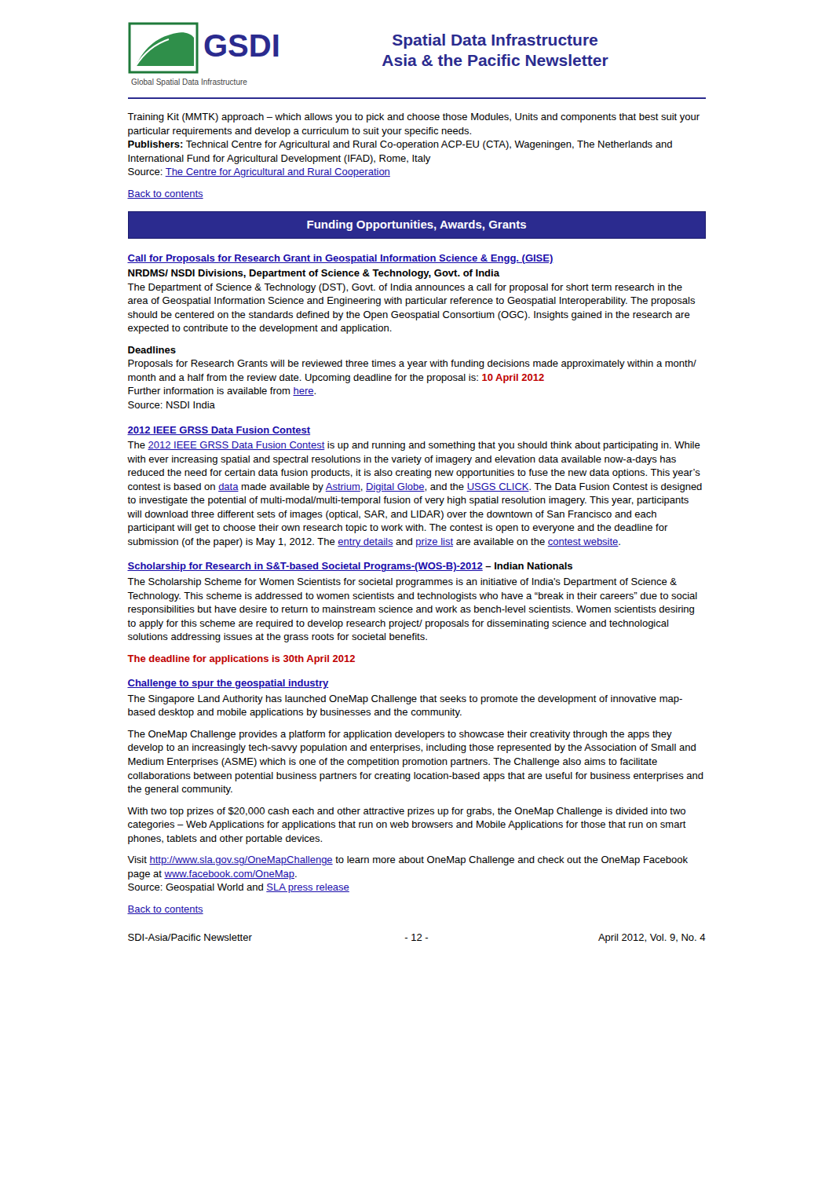GSDI Global Spatial Data Infrastructure
Spatial Data Infrastructure
Asia & the Pacific Newsletter
Training Kit (MMTK) approach – which allows you to pick and choose those Modules, Units and components that best suit your particular requirements and develop a curriculum to suit your specific needs.
Publishers: Technical Centre for Agricultural and Rural Co-operation ACP-EU (CTA), Wageningen, The Netherlands and International Fund for Agricultural Development (IFAD), Rome, Italy
Source: The Centre for Agricultural and Rural Cooperation
Back to contents
Funding Opportunities, Awards, Grants
Call for Proposals for Research Grant in Geospatial Information Science & Engg. (GISE)
NRDMS/ NSDI Divisions, Department of Science & Technology, Govt. of India
The Department of Science & Technology (DST), Govt. of India announces a call for proposal for short term research in the area of Geospatial Information Science and Engineering with particular reference to Geospatial Interoperability. The proposals should be centered on the standards defined by the Open Geospatial Consortium (OGC). Insights gained in the research are expected to contribute to the development and application.
Deadlines
Proposals for Research Grants will be reviewed three times a year with funding decisions made approximately within a month/ month and a half from the review date. Upcoming deadline for the proposal is: 10 April 2012
Further information is available from here.
Source: NSDI India
2012 IEEE GRSS Data Fusion Contest
The 2012 IEEE GRSS Data Fusion Contest is up and running and something that you should think about participating in. While with ever increasing spatial and spectral resolutions in the variety of imagery and elevation data available now-a-days has reduced the need for certain data fusion products, it is also creating new opportunities to fuse the new data options. This year’s contest is based on data made available by Astrium, Digital Globe, and the USGS CLICK. The Data Fusion Contest is designed to investigate the potential of multi-modal/multi-temporal fusion of very high spatial resolution imagery. This year, participants will download three different sets of images (optical, SAR, and LIDAR) over the downtown of San Francisco and each participant will get to choose their own research topic to work with. The contest is open to everyone and the deadline for submission (of the paper) is May 1, 2012. The entry details and prize list are available on the contest website.
Scholarship for Research in S&T-based Societal Programs-(WOS-B)-2012 – Indian Nationals
The Scholarship Scheme for Women Scientists for societal programmes is an initiative of India's Department of Science & Technology. This scheme is addressed to women scientists and technologists who have a “break in their careers” due to social responsibilities but have desire to return to mainstream science and work as bench-level scientists. Women scientists desiring to apply for this scheme are required to develop research project/ proposals for disseminating science and technological solutions addressing issues at the grass roots for societal benefits.
The deadline for applications is 30th April 2012
Challenge to spur the geospatial industry
The Singapore Land Authority has launched OneMap Challenge that seeks to promote the development of innovative map-based desktop and mobile applications by businesses and the community.
The OneMap Challenge provides a platform for application developers to showcase their creativity through the apps they develop to an increasingly tech-savvy population and enterprises, including those represented by the Association of Small and Medium Enterprises (ASME) which is one of the competition promotion partners. The Challenge also aims to facilitate collaborations between potential business partners for creating location-based apps that are useful for business enterprises and the general community.
With two top prizes of $20,000 cash each and other attractive prizes up for grabs, the OneMap Challenge is divided into two categories – Web Applications for applications that run on web browsers and Mobile Applications for those that run on smart phones, tablets and other portable devices.
Visit http://www.sla.gov.sg/OneMapChallenge to learn more about OneMap Challenge and check out the OneMap Facebook page at www.facebook.com/OneMap.
Source: Geospatial World and SLA press release
Back to contents
SDI-Asia/Pacific Newsletter
- 12 -
April 2012, Vol. 9, No. 4